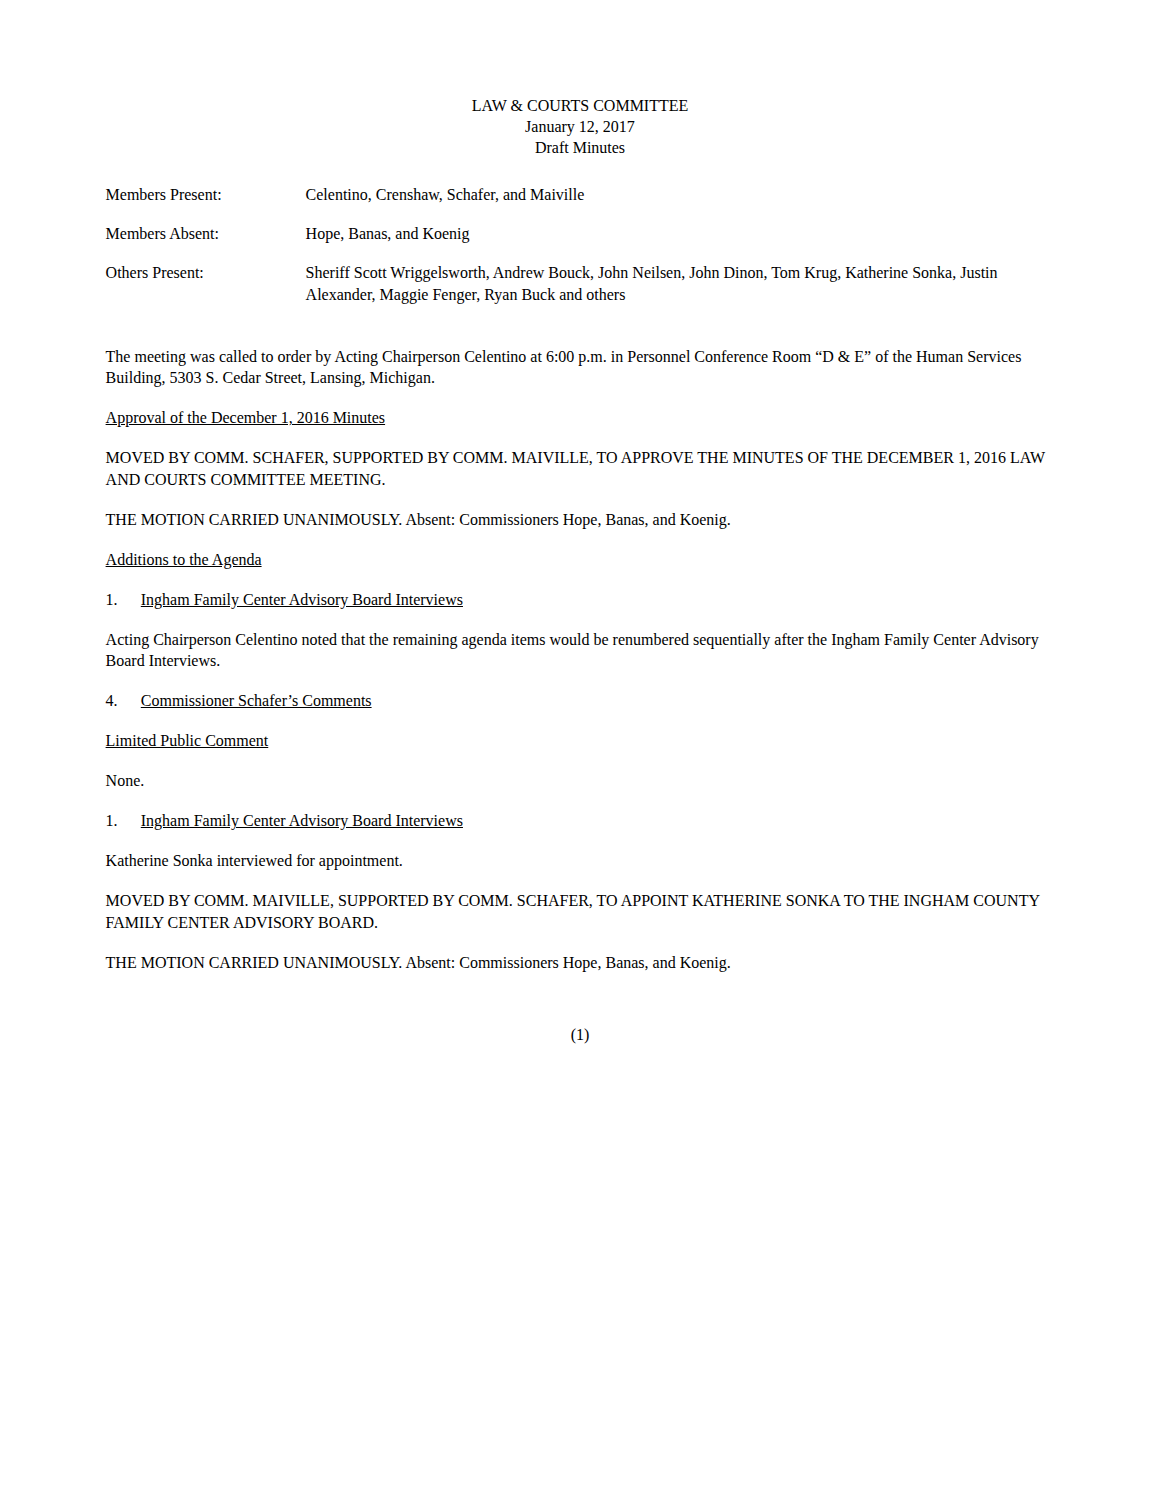LAW & COURTS COMMITTEE
January 12, 2017
Draft Minutes
| Members Present: | Celentino, Crenshaw, Schafer, and Maiville |
| Members Absent: | Hope, Banas, and Koenig |
| Others Present: | Sheriff Scott Wriggelsworth, Andrew Bouck, John Neilsen, John Dinon, Tom Krug, Katherine Sonka, Justin Alexander, Maggie Fenger, Ryan Buck and others |
The meeting was called to order by Acting Chairperson Celentino at 6:00 p.m. in Personnel Conference Room “D & E” of the Human Services Building, 5303 S. Cedar Street, Lansing, Michigan.
Approval of the December 1, 2016 Minutes
MOVED BY COMM. SCHAFER, SUPPORTED BY COMM. MAIVILLE, TO APPROVE THE MINUTES OF THE DECEMBER 1, 2016 LAW AND COURTS COMMITTEE MEETING.
THE MOTION CARRIED UNANIMOUSLY. Absent: Commissioners Hope, Banas, and Koenig.
Additions to the Agenda
1. Ingham Family Center Advisory Board Interviews
Acting Chairperson Celentino noted that the remaining agenda items would be renumbered sequentially after the Ingham Family Center Advisory Board Interviews.
4. Commissioner Schafer’s Comments
Limited Public Comment
None.
1. Ingham Family Center Advisory Board Interviews
Katherine Sonka interviewed for appointment.
MOVED BY COMM. MAIVILLE, SUPPORTED BY COMM. SCHAFER, TO APPOINT KATHERINE SONKA TO THE INGHAM COUNTY FAMILY CENTER ADVISORY BOARD.
THE MOTION CARRIED UNANIMOUSLY. Absent: Commissioners Hope, Banas, and Koenig.
(1)